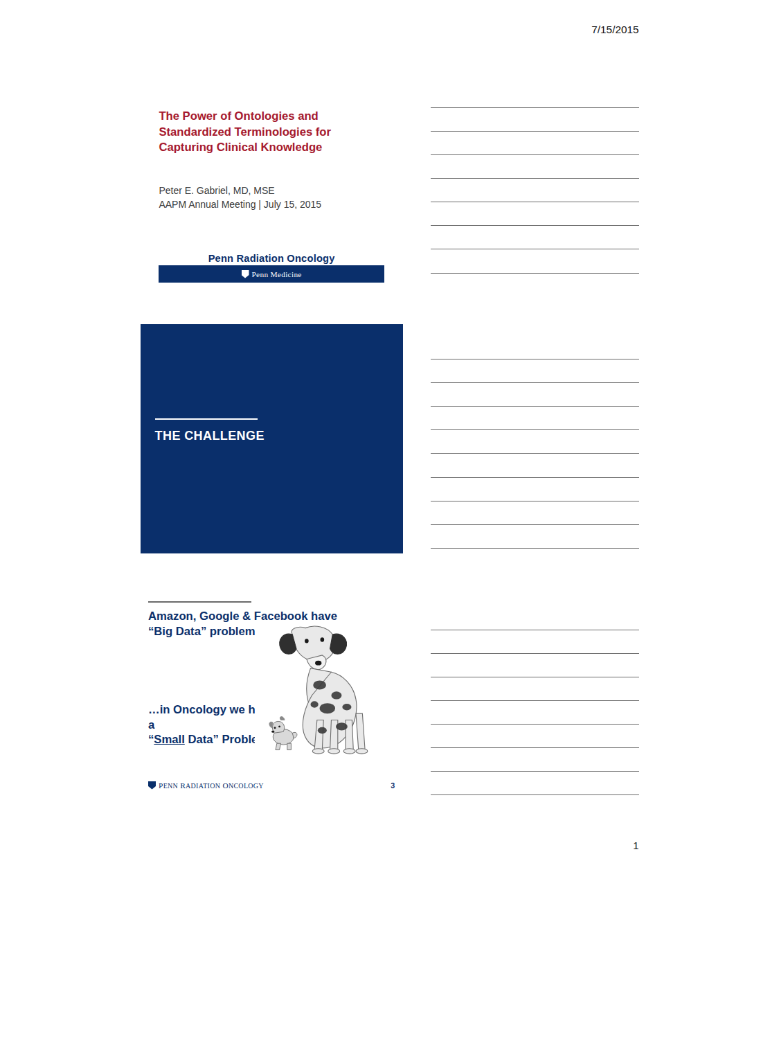7/15/2015
The Power of Ontologies and Standardized Terminologies for Capturing Clinical Knowledge
Peter E. Gabriel, MD, MSE
AAPM Annual Meeting | July 15, 2015
Penn Radiation Oncology
Penn Medicine
THE CHALLENGE
Amazon, Google & Facebook have “Big Data” problems…
…in Oncology we have a
“Small Data” Problem!
PENN RADIATION ONCOLOGY
3
1